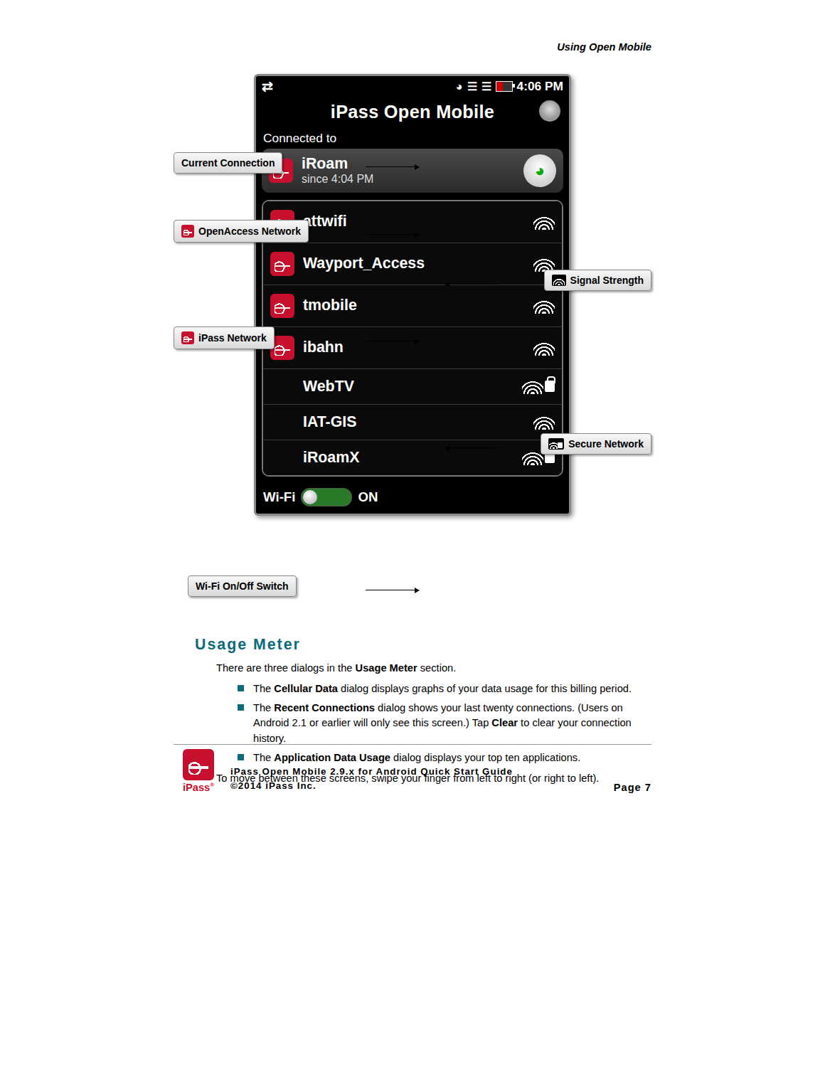Using Open Mobile
⇄ ◕ ☰ ☰ 4:06 PM
iPass Open Mobile
Connected to
iRoam
since 4:04 PM
◕
attwifi
Wayport_Access
tmobile
ibahn
WebTV
IAT-GIS
iRoamX
Wi-Fi ON
Current Connection
OpenAccess Network
iPass Network
Wi-Fi On/Off Switch
Signal Strength
Secure Network
Usage Meter
There are three dialogs in the Usage Meter section.
The Cellular Data dialog displays graphs of your data usage for this billing period.
The Recent Connections dialog shows your last twenty connections. (Users on Android 2.1 or earlier will only see this screen.) Tap Clear to clear your connection history.
The Application Data Usage dialog displays your top ten applications.
To move between these screens, swipe your finger from left to right (or right to left).
iPass®
iPass Open Mobile 2.9.x for Android Quick Start Guide
©2014 iPass Inc.
Page 7